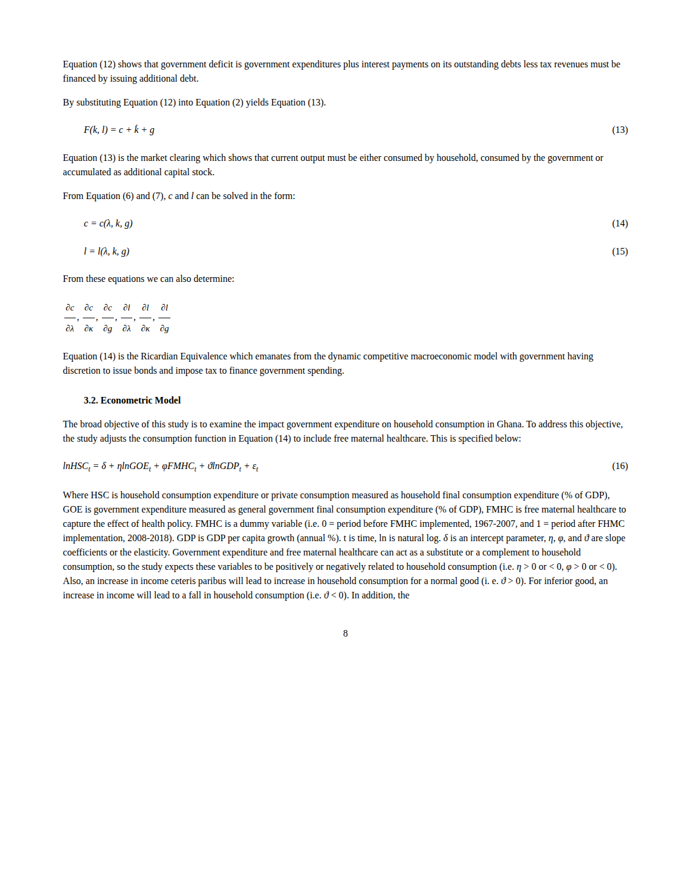Equation (12) shows that government deficit is government expenditures plus interest payments on its outstanding debts less tax revenues must be financed by issuing additional debt.
By substituting Equation (12) into Equation (2) yields Equation (13).
F(k, l) = c + k̇ + g (13)
Equation (13) is the market clearing which shows that current output must be either consumed by household, consumed by the government or accumulated as additional capital stock.
From Equation (6) and (7), c and l can be solved in the form:
c = c(λ, k, g) (14)
l = l(λ, k, g) (15)
From these equations we can also determine:
∂c∂λ, ∂c∂κ, ∂c∂g, ∂l∂λ, ∂l∂κ, ∂l∂g
Equation (14) is the Ricardian Equivalence which emanates from the dynamic competitive macroeconomic model with government having discretion to issue bonds and impose tax to finance government spending.
3.2. Econometric Model
The broad objective of this study is to examine the impact government expenditure on household consumption in Ghana. To address this objective, the study adjusts the consumption function in Equation (14) to include free maternal healthcare. This is specified below:
lnHSCt = δ + ηlnGOEt + φFMHCt + ϑlnGDPt + εt (16)
Where HSC is household consumption expenditure or private consumption measured as household final consumption expenditure (% of GDP), GOE is government expenditure measured as general government final consumption expenditure (% of GDP), FMHC is free maternal healthcare to capture the effect of health policy. FMHC is a dummy variable (i.e. 0 = period before FMHC implemented, 1967-2007, and 1 = period after FHMC implementation, 2008-2018). GDP is GDP per capita growth (annual %). t is time, ln is natural log. δ is an intercept parameter, η, φ, and ϑ are slope coefficients or the elasticity. Government expenditure and free maternal healthcare can act as a substitute or a complement to household consumption, so the study expects these variables to be positively or negatively related to household consumption (i.e. η > 0 or < 0, φ > 0 or < 0). Also, an increase in income ceteris paribus will lead to increase in household consumption for a normal good (i. e. ϑ > 0). For inferior good, an increase in income will lead to a fall in household consumption (i.e. ϑ < 0). In addition, the
8